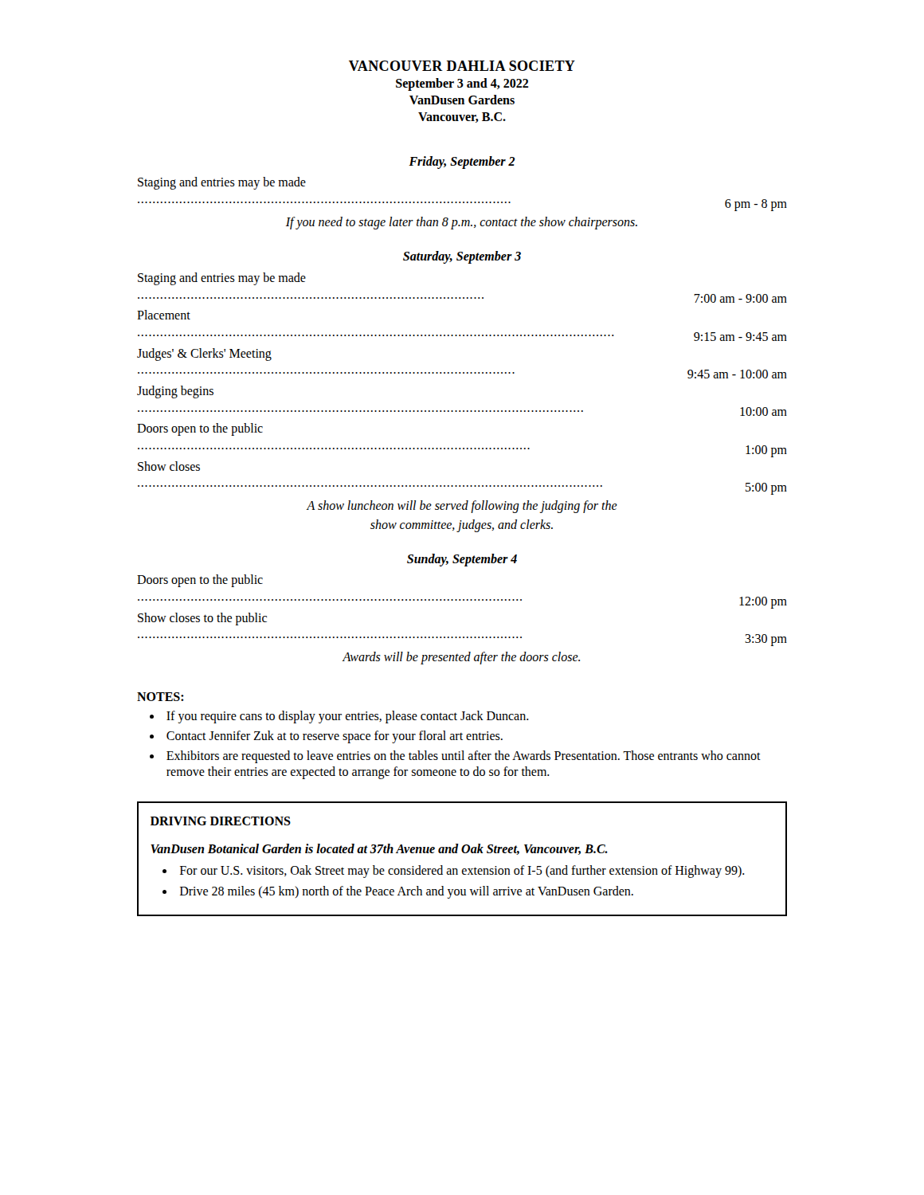VANCOUVER DAHLIA SOCIETY
September 3 and 4, 2022
VanDusen Gardens
Vancouver, B.C.
Friday, September 2
| Staging and entries may be made .................................................................................................. | 6 pm - 8 pm |
If you need to stage later than 8 p.m., contact the show chairpersons.
Saturday, September 3
| Staging and entries may be made ........................................................................................... | 7:00 am - 9:00 am |
| Placement ............................................................................................................................. | 9:15 am - 9:45 am |
| Judges' & Clerks' Meeting ................................................................................................... | 9:45 am - 10:00 am |
| Judging begins ..................................................................................................................... | 10:00 am |
| Doors open to the public ....................................................................................................... | 1:00 pm |
| Show closes .......................................................................................................................... | 5:00 pm |
A show luncheon will be served following the judging for the
show committee, judges, and clerks.
Sunday, September 4
| Doors open to the public ..................................................................................................... | 12:00 pm |
| Show closes to the public ..................................................................................................... | 3:30 pm |
Awards will be presented after the doors close.
NOTES:
If you require cans to display your entries, please contact Jack Duncan.
Contact Jennifer Zuk at to reserve space for your floral art entries.
Exhibitors are requested to leave entries on the tables until after the Awards Presentation. Those entrants who cannot remove their entries are expected to arrange for someone to do so for them.
DRIVING DIRECTIONS
VanDusen Botanical Garden is located at 37th Avenue and Oak Street, Vancouver, B.C.
For our U.S. visitors, Oak Street may be considered an extension of I-5 (and further extension of Highway 99).
Drive 28 miles (45 km) north of the Peace Arch and you will arrive at VanDusen Garden.